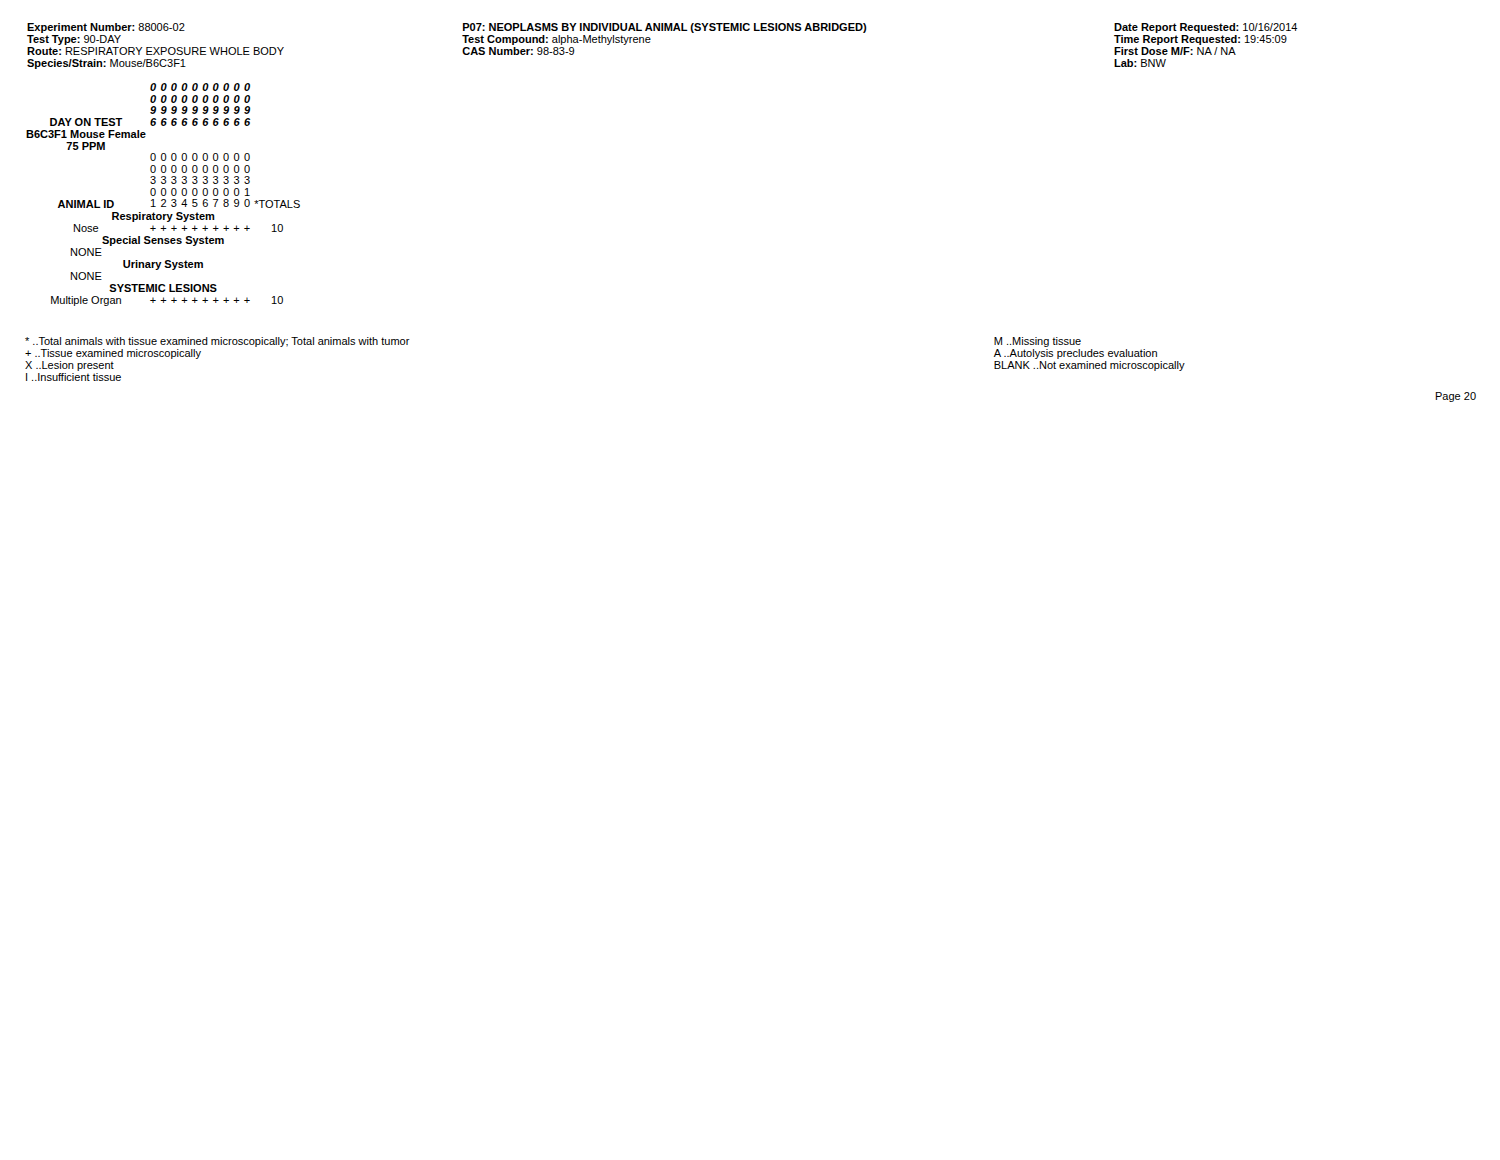| Experiment Number: 88006-02 Test Type: 90-DAY Route: RESPIRATORY EXPOSURE WHOLE BODY Species/Strain: Mouse/B6C3F1 | P07: NEOPLASMS BY INDIVIDUAL ANIMAL (SYSTEMIC LESIONS ABRIDGED) Test Compound: alpha-Methylstyrene CAS Number: 98-83-9 | Date Report Requested: 10/16/2014 Time Report Requested: 19:45:09 First Dose M/F: NA / NA Lab: BNW |
| DAY ON TEST | 0 0 9 6 | 0 0 9 6 | 0 0 9 6 | 0 0 9 6 | 0 0 9 6 | 0 0 9 6 | 0 0 9 6 | 0 0 9 6 | 0 0 9 6 | 0 0 9 6 | |
| B6C3F1 Mouse Female 75 PPM | |
| ANIMAL ID | 0 0 3 0 1 | 0 0 3 0 2 | 0 0 3 0 3 | 0 0 3 0 4 | 0 0 3 0 5 | 0 0 3 0 6 | 0 0 3 0 7 | 0 0 3 0 8 | 0 0 3 0 9 | 0 0 3 1 0 | *TOTALS |
| Respiratory System |
| Nose | + | + | + | + | + | + | + | + | + | + | 10 |
| Special Senses System |
| NONE | |
| Urinary System |
| NONE | |
| SYSTEMIC LESIONS |
| Multiple Organ | + | + | + | + | + | + | + | + | + | + | 10 |
| * ..Total animals with tissue examined microscopically; Total animals with tumor + ..Tissue examined microscopically X ..Lesion present I ..Insufficient tissue | M ..Missing tissue A ..Autolysis precludes evaluation BLANK ..Not examined microscopically |
Page 20